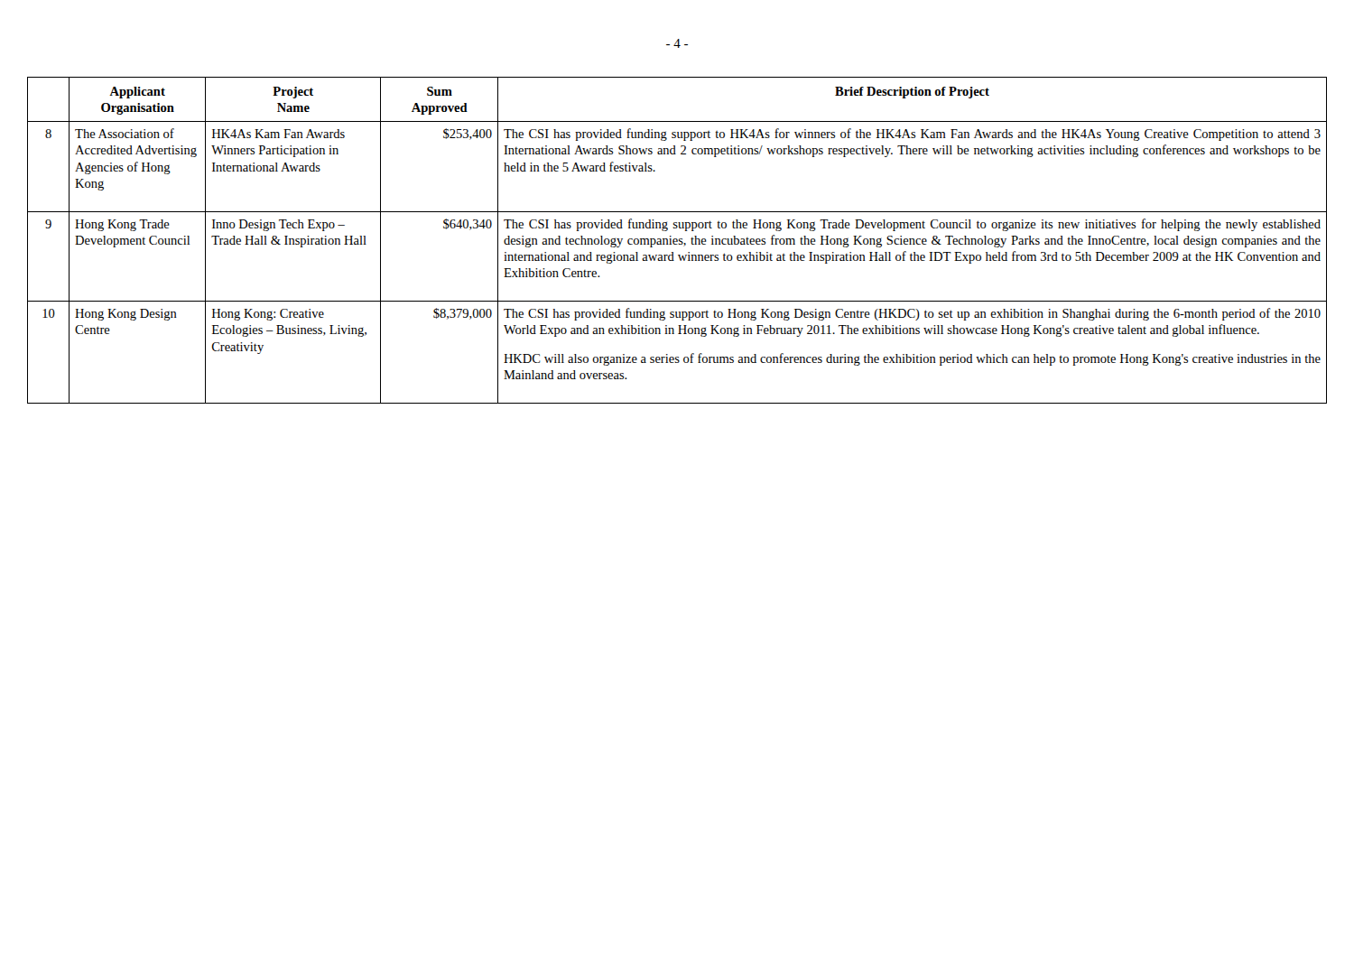- 4 -
| | Applicant Organisation | Project Name | Sum Approved | Brief Description of Project |
| --- | --- | --- | --- | --- |
| 8 | The Association of Accredited Advertising Agencies of Hong Kong | HK4As Kam Fan Awards Winners Participation in International Awards | $253,400 | The CSI has provided funding support to HK4As for winners of the HK4As Kam Fan Awards and the HK4As Young Creative Competition to attend 3 International Awards Shows and 2 competitions/ workshops respectively. There will be networking activities including conferences and workshops to be held in the 5 Award festivals. |
| 9 | Hong Kong Trade Development Council | Inno Design Tech Expo – Trade Hall & Inspiration Hall | $640,340 | The CSI has provided funding support to the Hong Kong Trade Development Council to organize its new initiatives for helping the newly established design and technology companies, the incubatees from the Hong Kong Science & Technology Parks and the InnoCentre, local design companies and the international and regional award winners to exhibit at the Inspiration Hall of the IDT Expo held from 3rd to 5th December 2009 at the HK Convention and Exhibition Centre. |
| 10 | Hong Kong Design Centre | Hong Kong: Creative Ecologies – Business, Living, Creativity | $8,379,000 | The CSI has provided funding support to Hong Kong Design Centre (HKDC) to set up an exhibition in Shanghai during the 6-month period of the 2010 World Expo and an exhibition in Hong Kong in February 2011. The exhibitions will showcase Hong Kong's creative talent and global influence. HKDC will also organize a series of forums and conferences during the exhibition period which can help to promote Hong Kong's creative industries in the Mainland and overseas. |